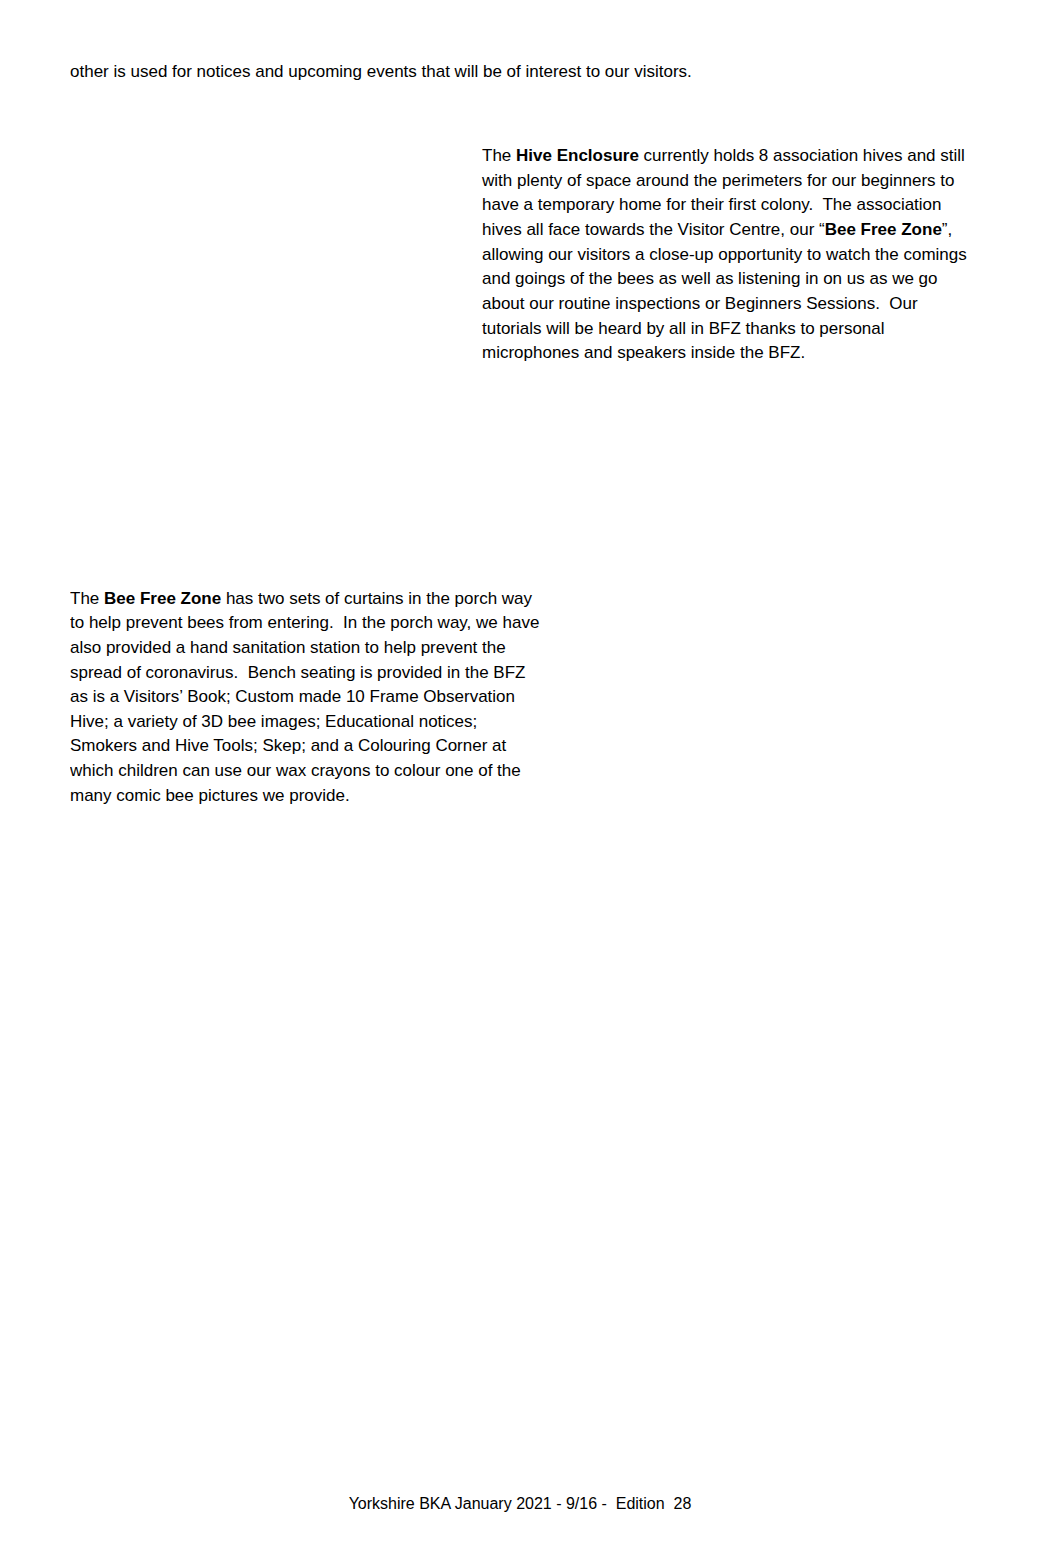other is used for notices and upcoming events that will be of interest to our visitors.
The Hive Enclosure currently holds 8 association hives and still with plenty of space around the perimeters for our beginners to have a temporary home for their first colony. The association hives all face towards the Visitor Centre, our “Bee Free Zone”, allowing our visitors a close-up opportunity to watch the comings and goings of the bees as well as listening in on us as we go about our routine inspections or Beginners Sessions. Our tutorials will be heard by all in BFZ thanks to personal microphones and speakers inside the BFZ.
The Bee Free Zone has two sets of curtains in the porch way to help prevent bees from entering. In the porch way, we have also provided a hand sanitation station to help prevent the spread of coronavirus. Bench seating is provided in the BFZ as is a Visitors’ Book; Custom made 10 Frame Observation Hive; a variety of 3D bee images; Educational notices; Smokers and Hive Tools; Skep; and a Colouring Corner at which children can use our wax crayons to colour one of the many comic bee pictures we provide.
Yorkshire BKA January 2021 - 9/16 - Edition 28